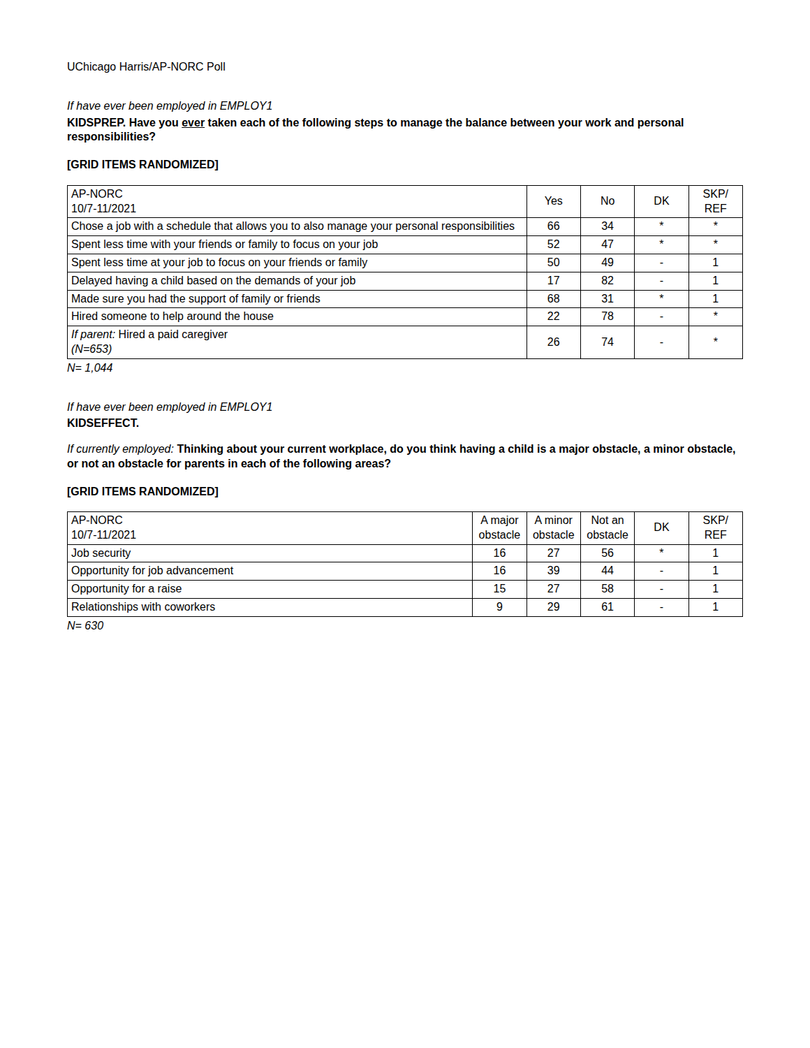UChicago Harris/AP-NORC Poll
If have ever been employed in EMPLOY1
KIDSPREP. Have you ever taken each of the following steps to manage the balance between your work and personal responsibilities?
[GRID ITEMS RANDOMIZED]
| AP-NORC 10/7-11/2021 | Yes | No | DK | SKP/ REF |
| --- | --- | --- | --- | --- |
| Chose a job with a schedule that allows you to also manage your personal responsibilities | 66 | 34 | * | * |
| Spent less time with your friends or family to focus on your job | 52 | 47 | * | * |
| Spent less time at your job to focus on your friends or family | 50 | 49 | - | 1 |
| Delayed having a child based on the demands of your job | 17 | 82 | - | 1 |
| Made sure you had the support of family or friends | 68 | 31 | * | 1 |
| Hired someone to help around the house | 22 | 78 | - | * |
| If parent: Hired a paid caregiver (N=653) | 26 | 74 | - | * |
N= 1,044
If have ever been employed in EMPLOY1
KIDSEFFECT.
If currently employed: Thinking about your current workplace, do you think having a child is a major obstacle, a minor obstacle, or not an obstacle for parents in each of the following areas?
[GRID ITEMS RANDOMIZED]
| AP-NORC 10/7-11/2021 | A major obstacle | A minor obstacle | Not an obstacle | DK | SKP/ REF |
| --- | --- | --- | --- | --- | --- |
| Job security | 16 | 27 | 56 | * | 1 |
| Opportunity for job advancement | 16 | 39 | 44 | - | 1 |
| Opportunity for a raise | 15 | 27 | 58 | - | 1 |
| Relationships with coworkers | 9 | 29 | 61 | - | 1 |
N= 630